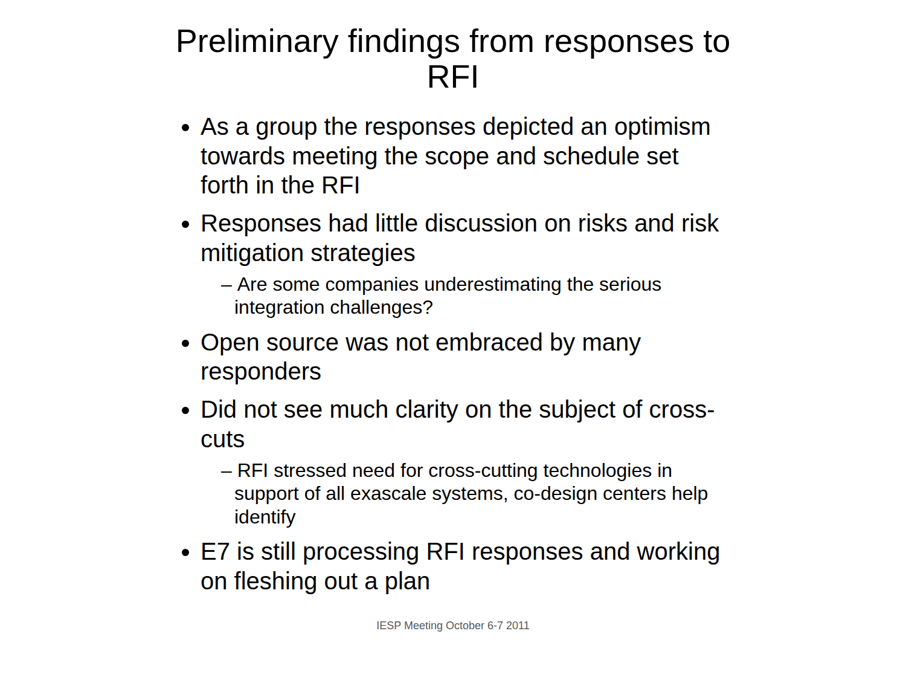Preliminary findings from responses to RFI
As a group the responses depicted an optimism towards meeting the scope and schedule set forth in the RFI
Responses had little discussion on risks and risk mitigation strategies
Are some companies underestimating the serious integration challenges?
Open source was not embraced by many responders
Did not see much clarity on the subject of cross-cuts
RFI stressed need for cross-cutting technologies in support of all exascale systems, co-design centers help identify
E7 is still processing RFI responses and working on fleshing out a plan
IESP Meeting October 6-7 2011